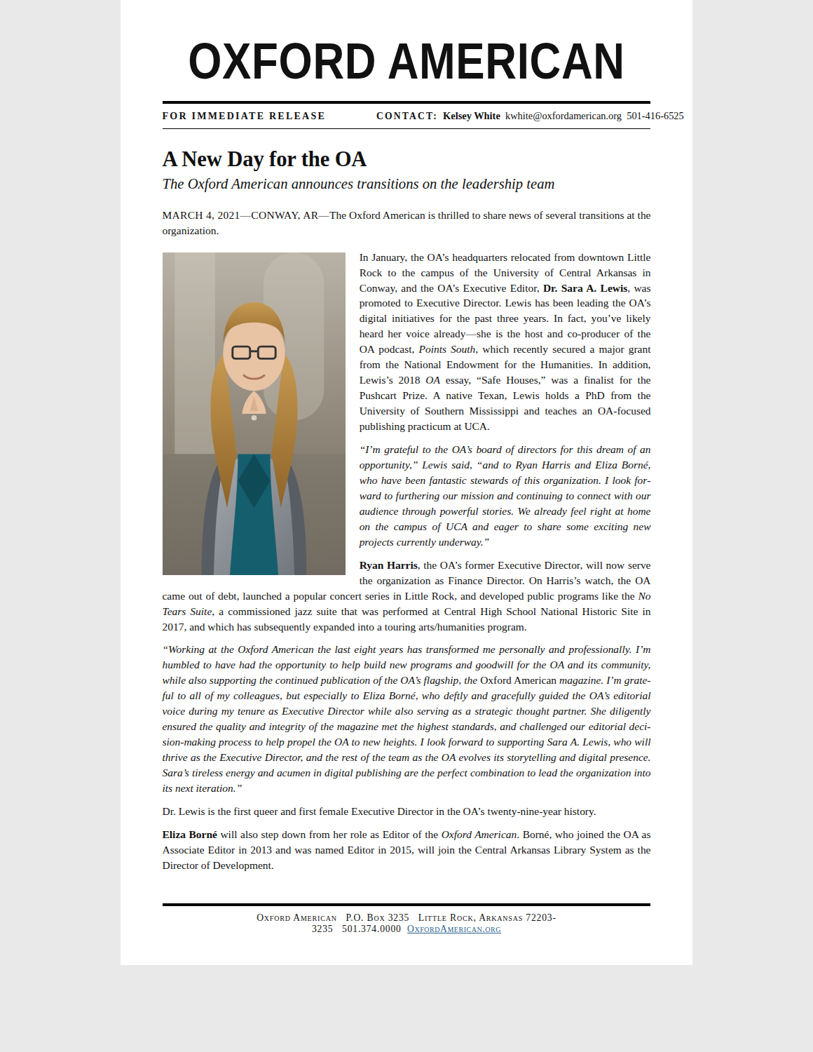Oxford American
For Immediate Release Contact: Kelsey White kwhite@oxfordamerican.org 501-416-6525
A New Day for the OA
The Oxford American announces transitions on the leadership team
MARCH 4, 2021—CONWAY, AR—The Oxford American is thrilled to share news of several transitions at the organization.
In January, the OA’s headquarters relocated from downtown Little Rock to the campus of the University of Central Arkansas in Conway, and the OA’s Executive Editor, Dr. Sara A. Lewis, was promoted to Executive Director. Lewis has been leading the OA’s digital initiatives for the past three years. In fact, you’ve likely heard her voice already—she is the host and co-producer of the OA podcast, Points South, which recently secured a major grant from the National Endowment for the Humanities. In addition, Lewis’s 2018 OA essay, “Safe Houses,” was a finalist for the Pushcart Prize. A native Texan, Lewis holds a PhD from the University of Southern Mississippi and teaches an OA-focused publishing practicum at UCA.
“I’m grateful to the OA’s board of directors for this dream of an opportunity,” Lewis said, “and to Ryan Harris and Eliza Borné, who have been fantastic stewards of this organization. I look forward to furthering our mission and continuing to connect with our audience through powerful stories. We already feel right at home on the campus of UCA and eager to share some exciting new projects currently underway.”
Ryan Harris, the OA’s former Executive Director, will now serve the organization as Finance Director. On Harris’s watch, the OA came out of debt, launched a popular concert series in Little Rock, and developed public programs like the No Tears Suite, a commissioned jazz suite that was performed at Central High School National Historic Site in 2017, and which has subsequently expanded into a touring arts/humanities program.
“Working at the Oxford American the last eight years has transformed me personally and professionally. I’m humbled to have had the opportunity to help build new programs and goodwill for the OA and its community, while also supporting the continued publication of the OA’s flagship, the Oxford American magazine. I’m grateful to all of my colleagues, but especially to Eliza Borné, who deftly and gracefully guided the OA’s editorial voice during my tenure as Executive Director while also serving as a strategic thought partner. She diligently ensured the quality and integrity of the magazine met the highest standards, and challenged our editorial decision-making process to help propel the OA to new heights. I look forward to supporting Sara A. Lewis, who will thrive as the Executive Director, and the rest of the team as the OA evolves its storytelling and digital presence. Sara’s tireless energy and acumen in digital publishing are the perfect combination to lead the organization into its next iteration.”
Dr. Lewis is the first queer and first female Executive Director in the OA’s twenty-nine-year history.
Eliza Borné will also step down from her role as Editor of the Oxford American. Borné, who joined the OA as Associate Editor in 2013 and was named Editor in 2015, will join the Central Arkansas Library System as the Director of Development.
Oxford American P.O. Box 3235 Little Rock, Arkansas 72203-3235 501.374.0000 OxfordAmerican.org